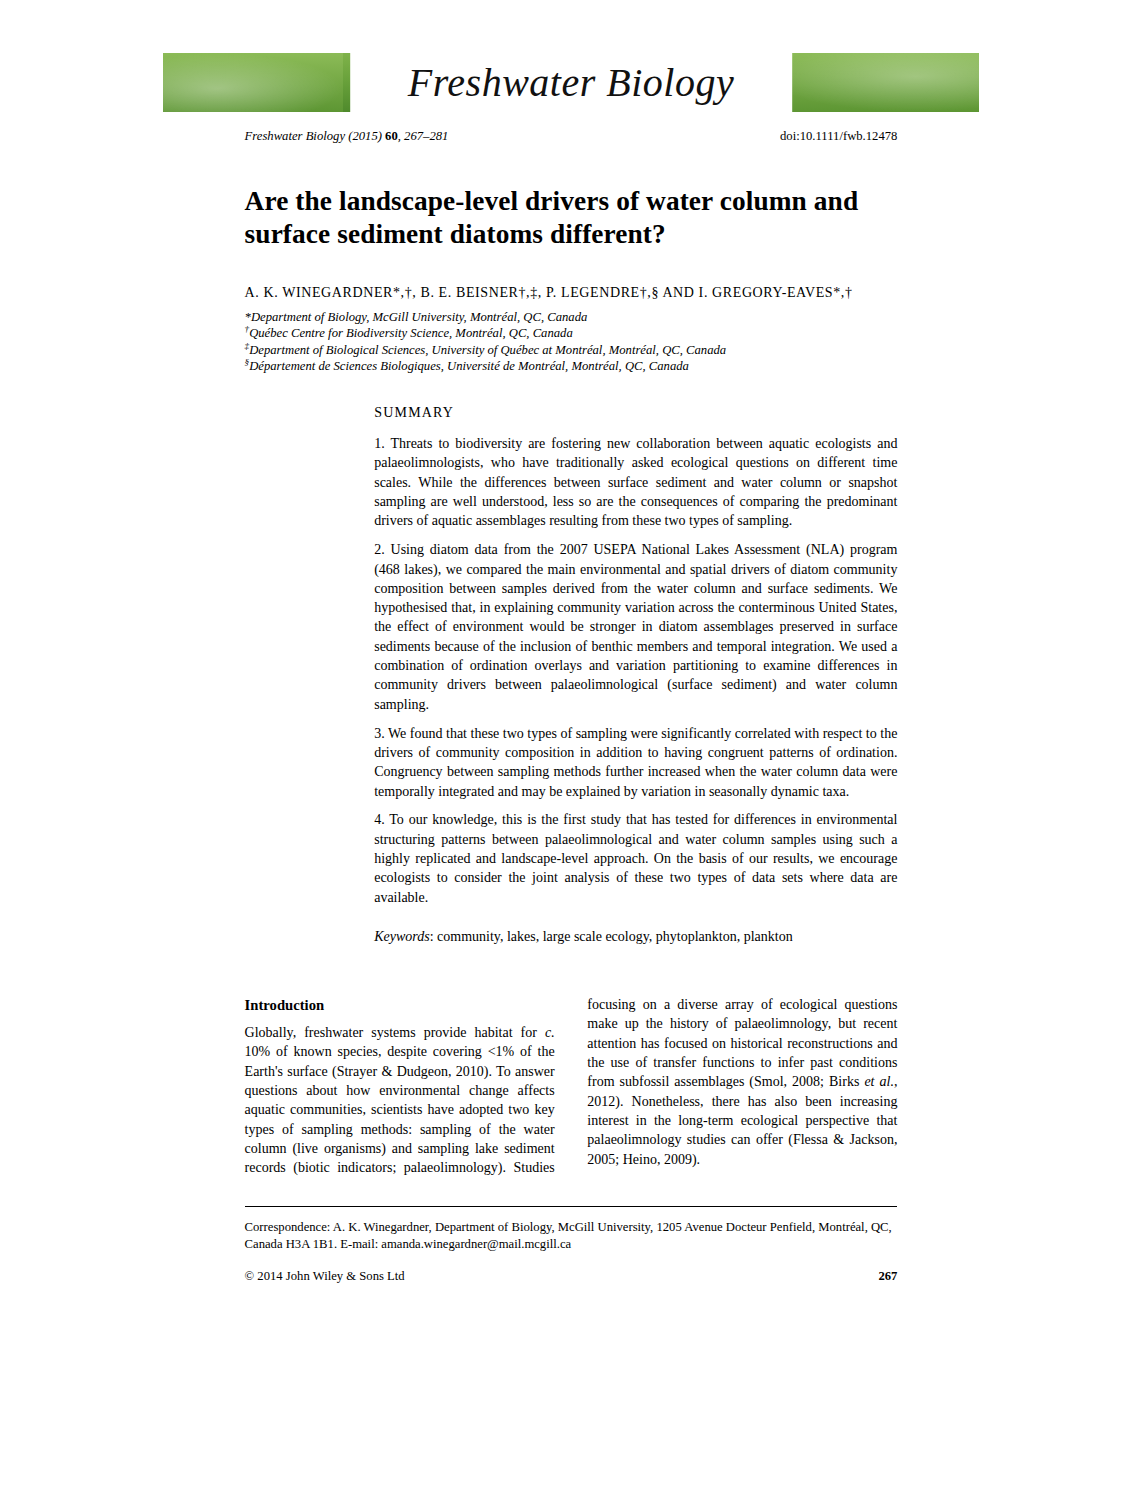Freshwater Biology
Freshwater Biology (2015) 60, 267–281
doi:10.1111/fwb.12478
Are the landscape-level drivers of water column and surface sediment diatoms different?
A. K. WINEGARDNER*,†, B. E. BEISNER†,‡, P. LEGENDRE†,§ AND I. GREGORY-EAVES*,†
*Department of Biology, McGill University, Montréal, QC, Canada
†Québec Centre for Biodiversity Science, Montréal, QC, Canada
‡Department of Biological Sciences, University of Québec at Montréal, Montréal, QC, Canada
§Département de Sciences Biologiques, Université de Montréal, Montréal, QC, Canada
SUMMARY
1. Threats to biodiversity are fostering new collaboration between aquatic ecologists and palaeolimnologists, who have traditionally asked ecological questions on different time scales. While the differences between surface sediment and water column or snapshot sampling are well understood, less so are the consequences of comparing the predominant drivers of aquatic assemblages resulting from these two types of sampling.
2. Using diatom data from the 2007 USEPA National Lakes Assessment (NLA) program (468 lakes), we compared the main environmental and spatial drivers of diatom community composition between samples derived from the water column and surface sediments. We hypothesised that, in explaining community variation across the conterminous United States, the effect of environment would be stronger in diatom assemblages preserved in surface sediments because of the inclusion of benthic members and temporal integration. We used a combination of ordination overlays and variation partitioning to examine differences in community drivers between palaeolimnological (surface sediment) and water column sampling.
3. We found that these two types of sampling were significantly correlated with respect to the drivers of community composition in addition to having congruent patterns of ordination. Congruency between sampling methods further increased when the water column data were temporally integrated and may be explained by variation in seasonally dynamic taxa.
4. To our knowledge, this is the first study that has tested for differences in environmental structuring patterns between palaeolimnological and water column samples using such a highly replicated and landscape-level approach. On the basis of our results, we encourage ecologists to consider the joint analysis of these two types of data sets where data are available.
Keywords: community, lakes, large scale ecology, phytoplankton, plankton
Introduction
Globally, freshwater systems provide habitat for c. 10% of known species, despite covering <1% of the Earth's surface (Strayer & Dudgeon, 2010). To answer questions about how environmental change affects aquatic communities, scientists have adopted two key types of sampling methods: sampling of the water column (live organisms) and sampling lake sediment records (biotic indicators; palaeolimnology). Studies focusing on a diverse array of ecological questions make up the history of palaeolimnology, but recent attention has focused on historical reconstructions and the use of transfer functions to infer past conditions from subfossil assemblages (Smol, 2008; Birks et al., 2012). Nonetheless, there has also been increasing interest in the long-term ecological perspective that palaeolimnology studies can offer (Flessa & Jackson, 2005; Heino, 2009).
Correspondence: A. K. Winegardner, Department of Biology, McGill University, 1205 Avenue Docteur Penfield, Montréal, QC, Canada H3A 1B1. E-mail: amanda.winegardner@mail.mcgill.ca
© 2014 John Wiley & Sons Ltd
267